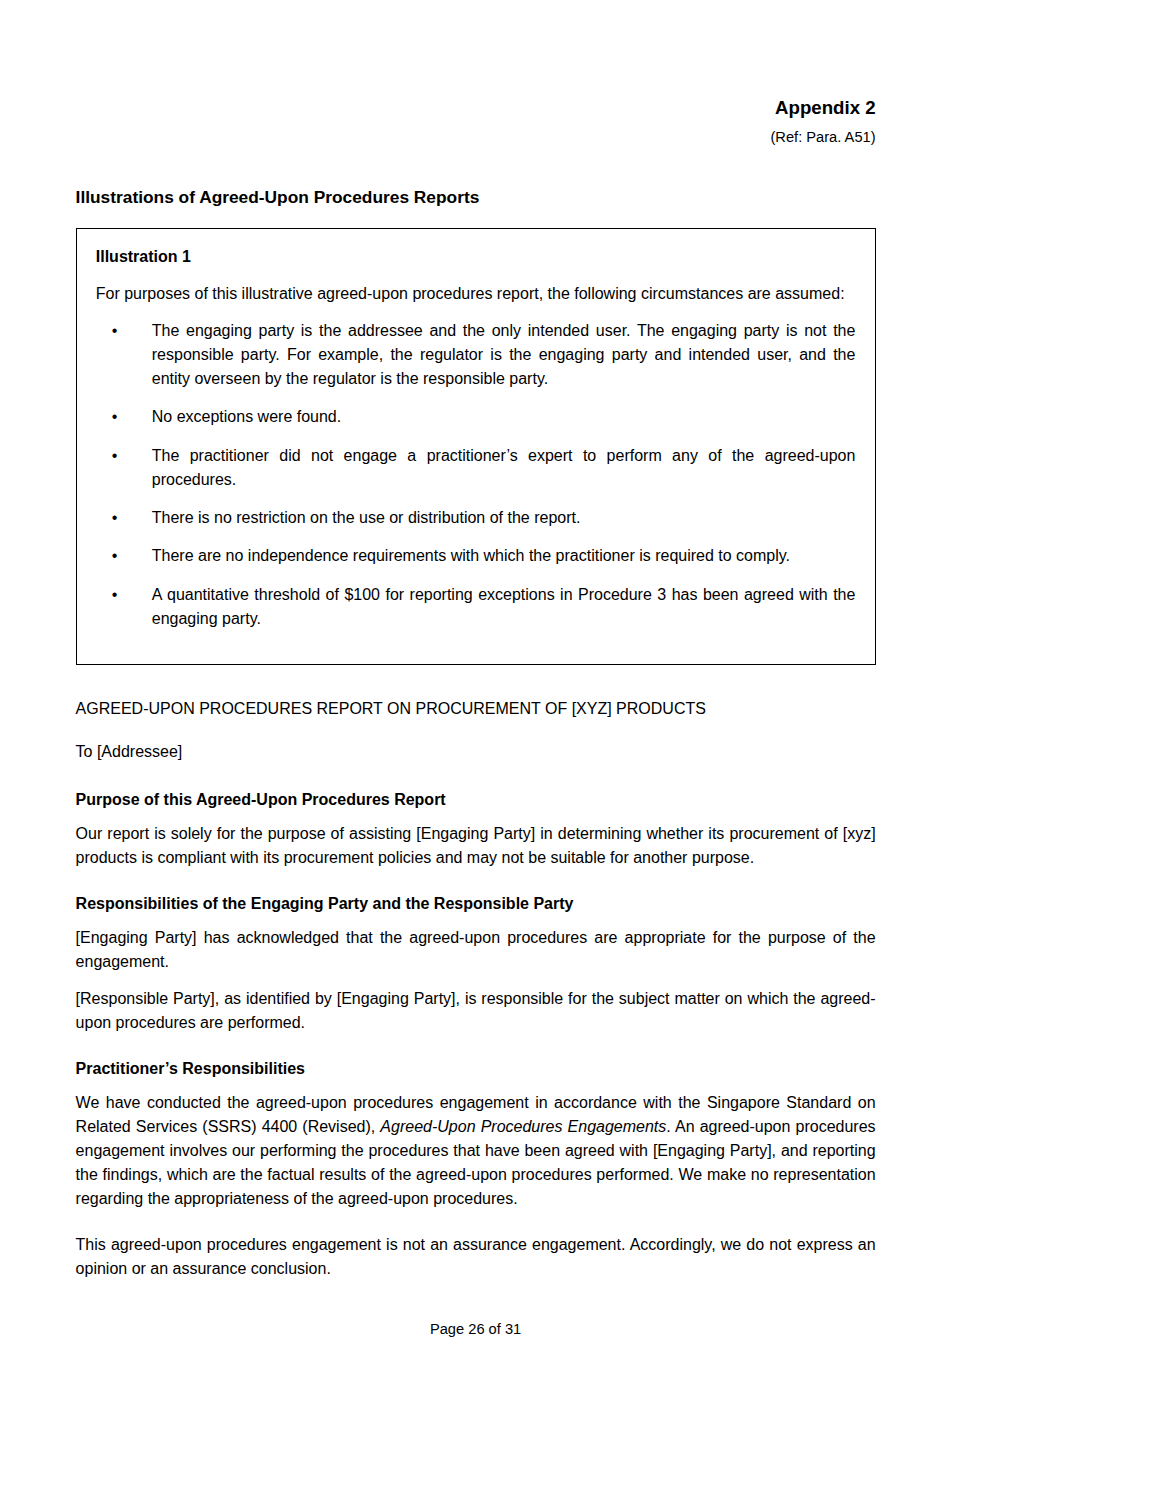Appendix 2
(Ref: Para. A51)
Illustrations of Agreed-Upon Procedures Reports
Illustration 1
For purposes of this illustrative agreed-upon procedures report, the following circumstances are assumed:
The engaging party is the addressee and the only intended user. The engaging party is not the responsible party. For example, the regulator is the engaging party and intended user, and the entity overseen by the regulator is the responsible party.
No exceptions were found.
The practitioner did not engage a practitioner’s expert to perform any of the agreed-upon procedures.
There is no restriction on the use or distribution of the report.
There are no independence requirements with which the practitioner is required to comply.
A quantitative threshold of $100 for reporting exceptions in Procedure 3 has been agreed with the engaging party.
AGREED-UPON PROCEDURES REPORT ON PROCUREMENT OF [XYZ] PRODUCTS
To [Addressee]
Purpose of this Agreed-Upon Procedures Report
Our report is solely for the purpose of assisting [Engaging Party] in determining whether its procurement of [xyz] products is compliant with its procurement policies and may not be suitable for another purpose.
Responsibilities of the Engaging Party and the Responsible Party
[Engaging Party] has acknowledged that the agreed-upon procedures are appropriate for the purpose of the engagement.
[Responsible Party], as identified by [Engaging Party], is responsible for the subject matter on which the agreed-upon procedures are performed.
Practitioner’s Responsibilities
We have conducted the agreed-upon procedures engagement in accordance with the Singapore Standard on Related Services (SSRS) 4400 (Revised), Agreed-Upon Procedures Engagements. An agreed-upon procedures engagement involves our performing the procedures that have been agreed with [Engaging Party], and reporting the findings, which are the factual results of the agreed-upon procedures performed. We make no representation regarding the appropriateness of the agreed-upon procedures.
This agreed-upon procedures engagement is not an assurance engagement. Accordingly, we do not express an opinion or an assurance conclusion.
Page 26 of 31